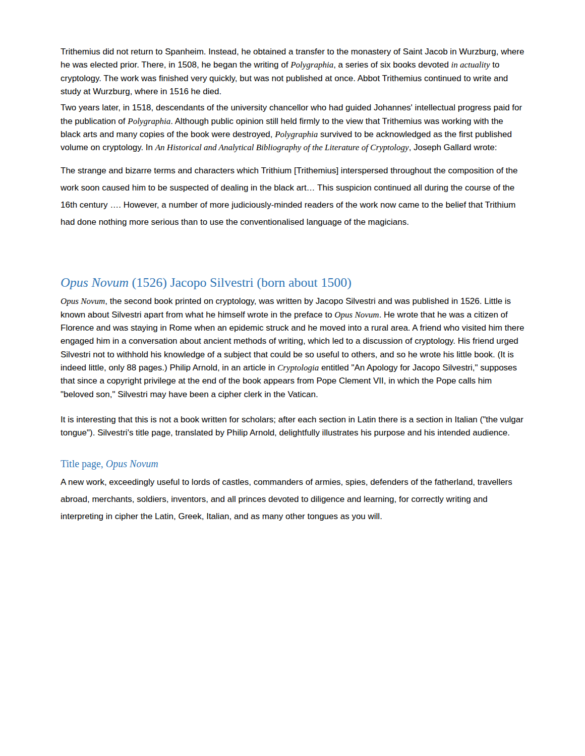Trithemius did not return to Spanheim. Instead, he obtained a transfer to the monastery of Saint Jacob in Wurzburg, where he was elected prior. There, in 1508, he began the writing of Polygraphia, a series of six books devoted in actuality to cryptology. The work was finished very quickly, but was not published at once. Abbot Trithemius continued to write and study at Wurzburg, where in 1516 he died.
Two years later, in 1518, descendants of the university chancellor who had guided Johannes' intellectual progress paid for the publication of Polygraphia. Although public opinion still held firmly to the view that Trithemius was working with the black arts and many copies of the book were destroyed, Polygraphia survived to be acknowledged as the first published volume on cryptology. In An Historical and Analytical Bibliography of the Literature of Cryptology, Joseph Gallard wrote:
The strange and bizarre terms and characters which Trithium [Trithemius] interspersed throughout the composition of the work soon caused him to be suspected of dealing in the black art… This suspicion continued all during the course of the 16th century …. However, a number of more judiciously-minded readers of the work now came to the belief that Trithium had done nothing more serious than to use the conventionalised language of the magicians.
Opus Novum (1526) Jacopo Silvestri (born about 1500)
Opus Novum, the second book printed on cryptology, was written by Jacopo Silvestri and was published in 1526. Little is known about Silvestri apart from what he himself wrote in the preface to Opus Novum. He wrote that he was a citizen of Florence and was staying in Rome when an epidemic struck and he moved into a rural area. A friend who visited him there engaged him in a conversation about ancient methods of writing, which led to a discussion of cryptology. His friend urged Silvestri not to withhold his knowledge of a subject that could be so useful to others, and so he wrote his little book. (It is indeed little, only 88 pages.) Philip Arnold, in an article in Cryptologia entitled "An Apology for Jacopo Silvestri," supposes that since a copyright privilege at the end of the book appears from Pope Clement VII, in which the Pope calls him "beloved son," Silvestri may have been a cipher clerk in the Vatican.
It is interesting that this is not a book written for scholars; after each section in Latin there is a section in Italian ("the vulgar tongue"). Silvestri's title page, translated by Philip Arnold, delightfully illustrates his purpose and his intended audience.
Title page, Opus Novum
A new work, exceedingly useful to lords of castles, commanders of armies, spies, defenders of the fatherland, travellers abroad, merchants, soldiers, inventors, and all princes devoted to diligence and learning, for correctly writing and interpreting in cipher the Latin, Greek, Italian, and as many other tongues as you will.